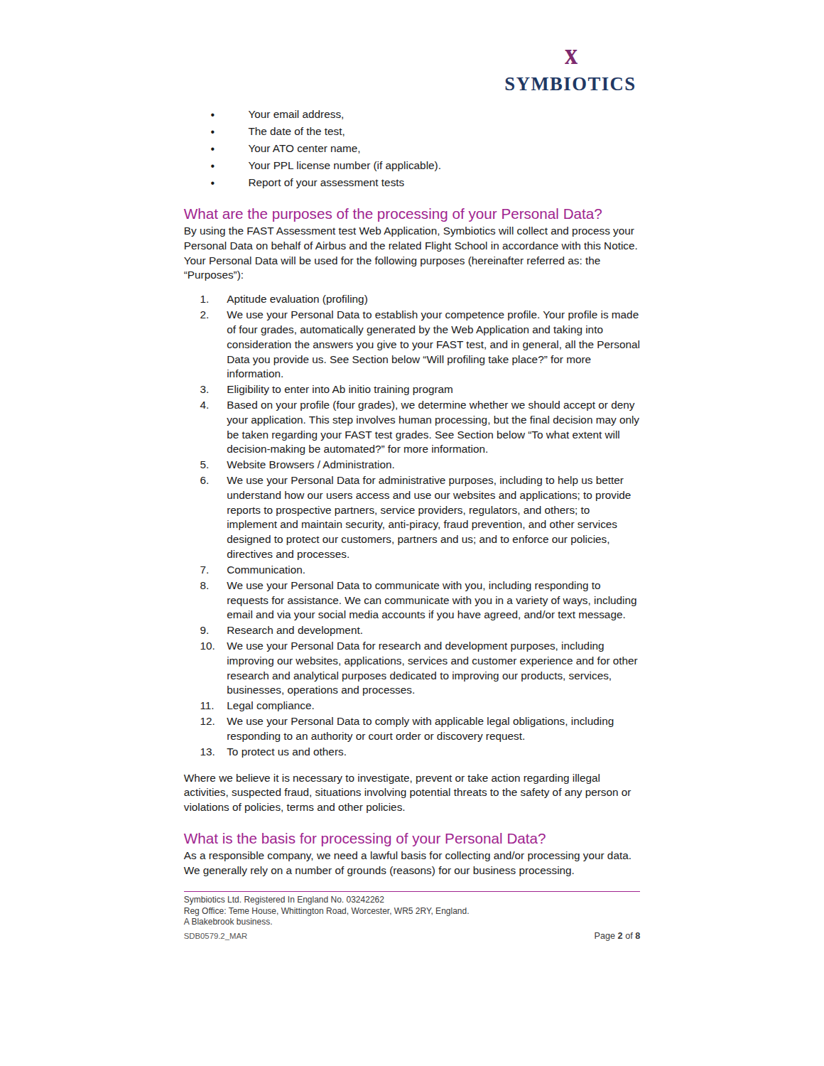x
SYMBIOTICS
Your email address,
The date of the test,
Your ATO center name,
Your PPL license number (if applicable).
Report of your assessment tests
What are the purposes of the processing of your Personal Data?
By using the FAST Assessment test Web Application, Symbiotics will collect and process your Personal Data on behalf of Airbus and the related Flight School in accordance with this Notice. Your Personal Data will be used for the following purposes (hereinafter referred as: the “Purposes”):
Aptitude evaluation (profiling)
We use your Personal Data to establish your competence profile. Your profile is made of four grades, automatically generated by the Web Application and taking into consideration the answers you give to your FAST test, and in general, all the Personal Data you provide us. See Section below “Will profiling take place?” for more information.
Eligibility to enter into Ab initio training program
Based on your profile (four grades), we determine whether we should accept or deny your application. This step involves human processing, but the final decision may only be taken regarding your FAST test grades. See Section below “To what extent will decision-making be automated?” for more information.
Website Browsers / Administration.
We use your Personal Data for administrative purposes, including to help us better understand how our users access and use our websites and applications; to provide reports to prospective partners, service providers, regulators, and others; to implement and maintain security, anti-piracy, fraud prevention, and other services designed to protect our customers, partners and us; and to enforce our policies, directives and processes.
Communication.
We use your Personal Data to communicate with you, including responding to requests for assistance. We can communicate with you in a variety of ways, including email and via your social media accounts if you have agreed, and/or text message.
Research and development.
We use your Personal Data for research and development purposes, including improving our websites, applications, services and customer experience and for other research and analytical purposes dedicated to improving our products, services, businesses, operations and processes.
Legal compliance.
We use your Personal Data to comply with applicable legal obligations, including responding to an authority or court order or discovery request.
To protect us and others.
Where we believe it is necessary to investigate, prevent or take action regarding illegal activities, suspected fraud, situations involving potential threats to the safety of any person or violations of policies, terms and other policies.
What is the basis for processing of your Personal Data?
As a responsible company, we need a lawful basis for collecting and/or processing your data. We generally rely on a number of grounds (reasons) for our business processing.
Symbiotics Ltd. Registered In England No. 03242262
Reg Office: Teme House, Whittington Road, Worcester, WR5 2RY, England.
A Blakebrook business.
SDB0579.2_MAR Page 2 of 8